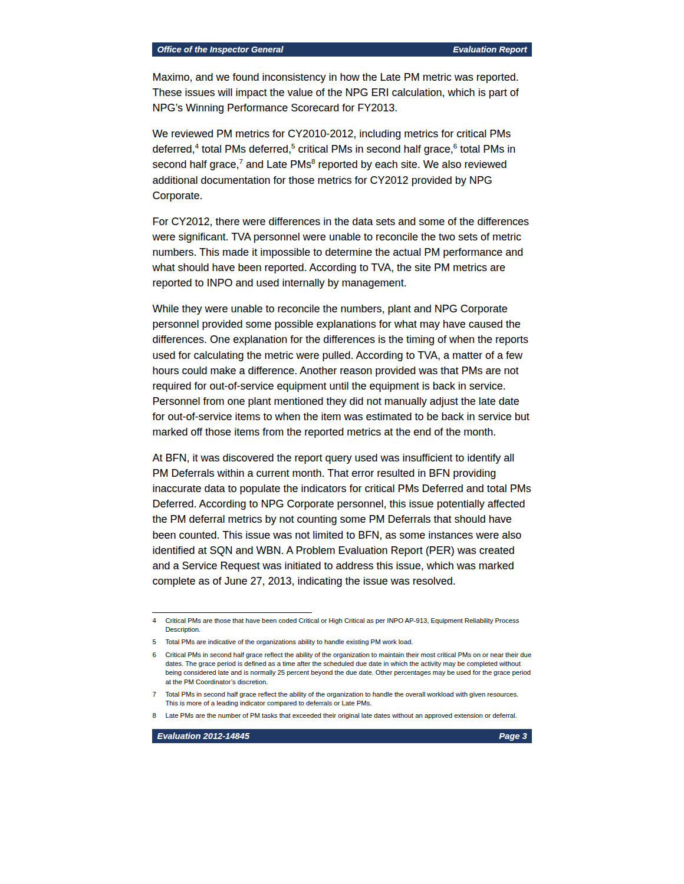Office of the Inspector General Evaluation Report
Maximo, and we found inconsistency in how the Late PM metric was reported. These issues will impact the value of the NPG ERI calculation, which is part of NPG’s Winning Performance Scorecard for FY2013.
We reviewed PM metrics for CY2010-2012, including metrics for critical PMs deferred,4 total PMs deferred,5 critical PMs in second half grace,6 total PMs in second half grace,7 and Late PMs8 reported by each site. We also reviewed additional documentation for those metrics for CY2012 provided by NPG Corporate.
For CY2012, there were differences in the data sets and some of the differences were significant. TVA personnel were unable to reconcile the two sets of metric numbers. This made it impossible to determine the actual PM performance and what should have been reported. According to TVA, the site PM metrics are reported to INPO and used internally by management.
While they were unable to reconcile the numbers, plant and NPG Corporate personnel provided some possible explanations for what may have caused the differences. One explanation for the differences is the timing of when the reports used for calculating the metric were pulled. According to TVA, a matter of a few hours could make a difference. Another reason provided was that PMs are not required for out-of-service equipment until the equipment is back in service. Personnel from one plant mentioned they did not manually adjust the late date for out-of-service items to when the item was estimated to be back in service but marked off those items from the reported metrics at the end of the month.
At BFN, it was discovered the report query used was insufficient to identify all PM Deferrals within a current month. That error resulted in BFN providing inaccurate data to populate the indicators for critical PMs Deferred and total PMs Deferred. According to NPG Corporate personnel, this issue potentially affected the PM deferral metrics by not counting some PM Deferrals that should have been counted. This issue was not limited to BFN, as some instances were also identified at SQN and WBN. A Problem Evaluation Report (PER) was created and a Service Request was initiated to address this issue, which was marked complete as of June 27, 2013, indicating the issue was resolved.
4
Critical PMs are those that have been coded Critical or High Critical as per INPO AP-913, Equipment Reliability Process Description.
5
Total PMs are indicative of the organizations ability to handle existing PM work load.
6
Critical PMs in second half grace reflect the ability of the organization to maintain their most critical PMs on or near their due dates. The grace period is defined as a time after the scheduled due date in which the activity may be completed without being considered late and is normally 25 percent beyond the due date. Other percentages may be used for the grace period at the PM Coordinator’s discretion.
7
Total PMs in second half grace reflect the ability of the organization to handle the overall workload with given resources. This is more of a leading indicator compared to deferrals or Late PMs.
8
Late PMs are the number of PM tasks that exceeded their original late dates without an approved extension or deferral.
Evaluation 2012-14845 Page 3